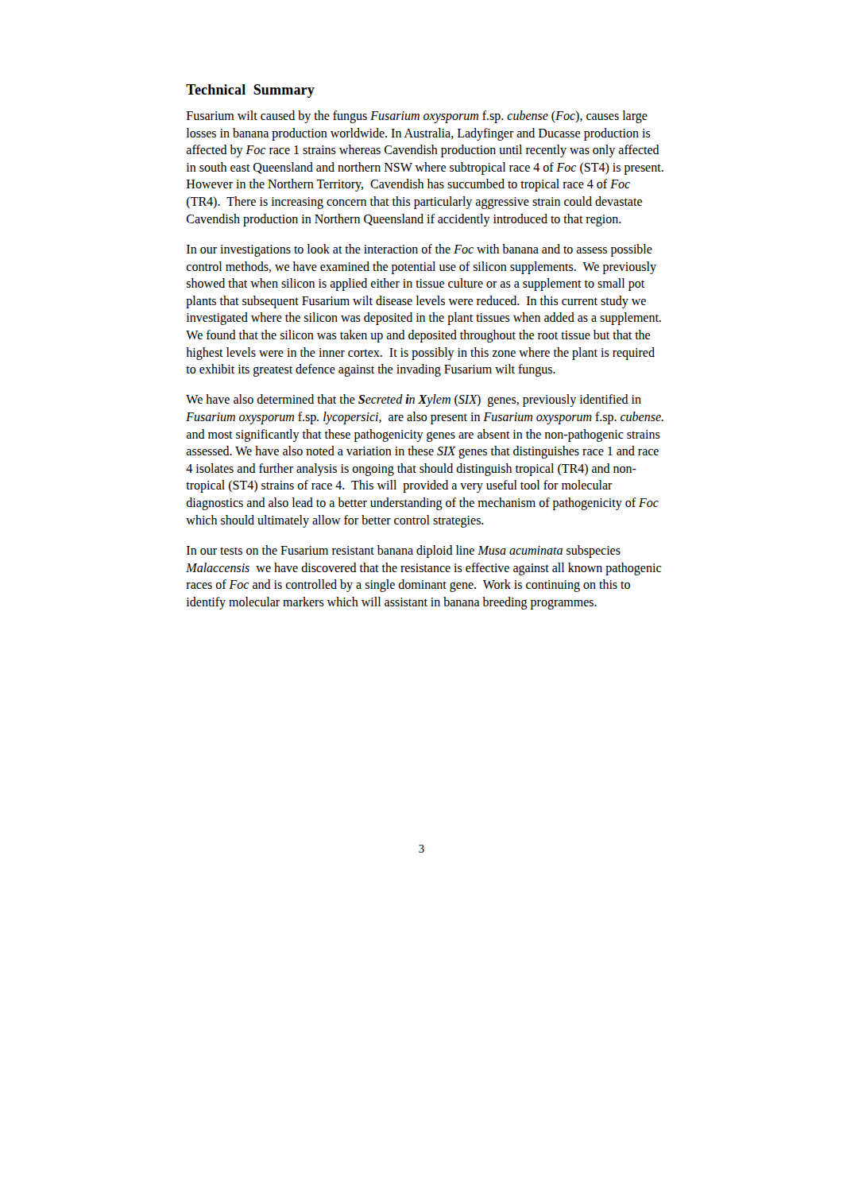Technical Summary
Fusarium wilt caused by the fungus Fusarium oxysporum f.sp. cubense (Foc), causes large losses in banana production worldwide. In Australia, Ladyfinger and Ducasse production is affected by Foc race 1 strains whereas Cavendish production until recently was only affected in south east Queensland and northern NSW where subtropical race 4 of Foc (ST4) is present. However in the Northern Territory, Cavendish has succumbed to tropical race 4 of Foc (TR4). There is increasing concern that this particularly aggressive strain could devastate Cavendish production in Northern Queensland if accidently introduced to that region.
In our investigations to look at the interaction of the Foc with banana and to assess possible control methods, we have examined the potential use of silicon supplements. We previously showed that when silicon is applied either in tissue culture or as a supplement to small pot plants that subsequent Fusarium wilt disease levels were reduced. In this current study we investigated where the silicon was deposited in the plant tissues when added as a supplement. We found that the silicon was taken up and deposited throughout the root tissue but that the highest levels were in the inner cortex. It is possibly in this zone where the plant is required to exhibit its greatest defence against the invading Fusarium wilt fungus.
We have also determined that the Secreted in Xylem (SIX) genes, previously identified in Fusarium oxysporum f.sp. lycopersici, are also present in Fusarium oxysporum f.sp. cubense. and most significantly that these pathogenicity genes are absent in the non-pathogenic strains assessed. We have also noted a variation in these SIX genes that distinguishes race 1 and race 4 isolates and further analysis is ongoing that should distinguish tropical (TR4) and non-tropical (ST4) strains of race 4. This will provided a very useful tool for molecular diagnostics and also lead to a better understanding of the mechanism of pathogenicity of Foc which should ultimately allow for better control strategies.
In our tests on the Fusarium resistant banana diploid line Musa acuminata subspecies Malaccensis we have discovered that the resistance is effective against all known pathogenic races of Foc and is controlled by a single dominant gene. Work is continuing on this to identify molecular markers which will assistant in banana breeding programmes.
3